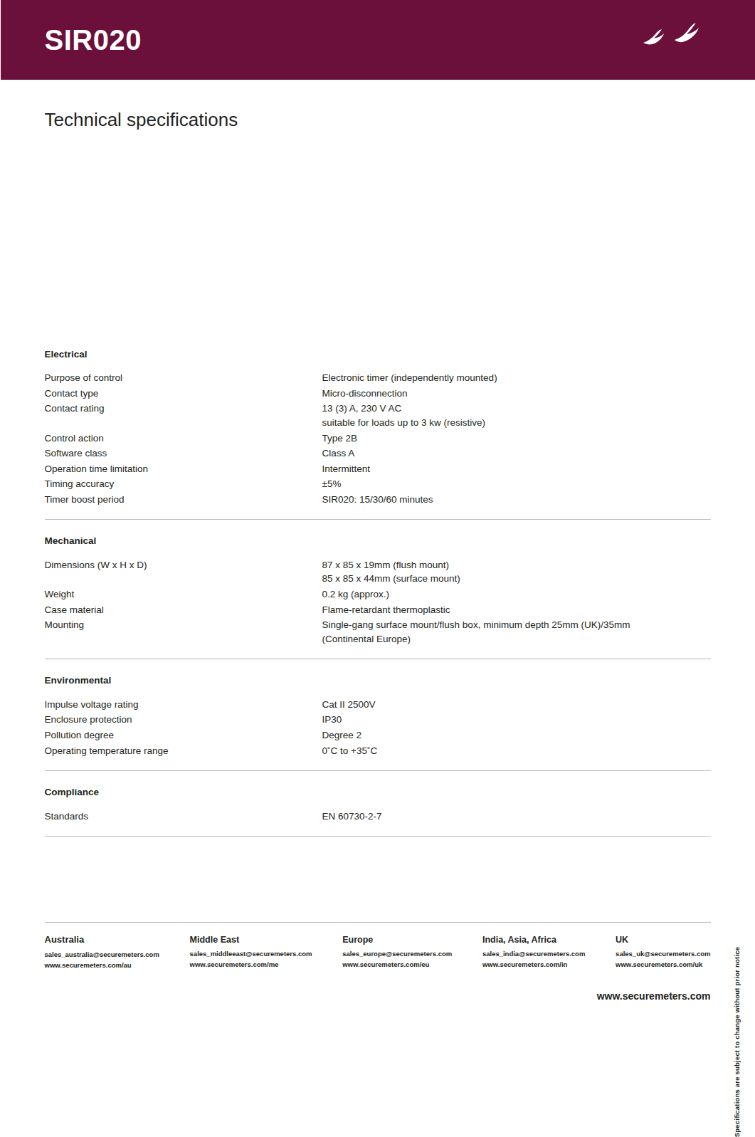SIR020
Technical specifications
Electrical
| Purpose of control | Electronic timer (independently mounted) |
| Contact type | Micro-disconnection |
| Contact rating | 13 (3) A, 230 V AC suitable for loads up to 3 kw (resistive) |
| Control action | Type 2B |
| Software class | Class A |
| Operation time limitation | Intermittent |
| Timing accuracy | ±5% |
| Timer boost period | SIR020: 15/30/60 minutes |
Mechanical
| Dimensions (W x H x D) | 87 x 85 x 19mm (flush mount) 85 x 85 x 44mm (surface mount) |
| Weight | 0.2 kg (approx.) |
| Case material | Flame-retardant thermoplastic |
| Mounting | Single-gang surface mount/flush box, minimum depth 25mm (UK)/35mm (Continental Europe) |
Environmental
| Impulse voltage rating | Cat II 2500V |
| Enclosure protection | IP30 |
| Pollution degree | Degree 2 |
| Operating temperature range | 0˚C to +35˚C |
Compliance
| Standards | EN 60730-2-7 |
Specifications are subject to change without prior notice
Australia sales_australia@securemeters.com www.securemeters.com/au
Middle East sales_middleeast@securemeters.com www.securemeters.com/me
Europe sales_europe@securemeters.com www.securemeters.com/eu
India, Asia, Africa sales_india@securemeters.com www.securemeters.com/in
UK sales_uk@securemeters.com www.securemeters.com/uk
www.securemeters.com